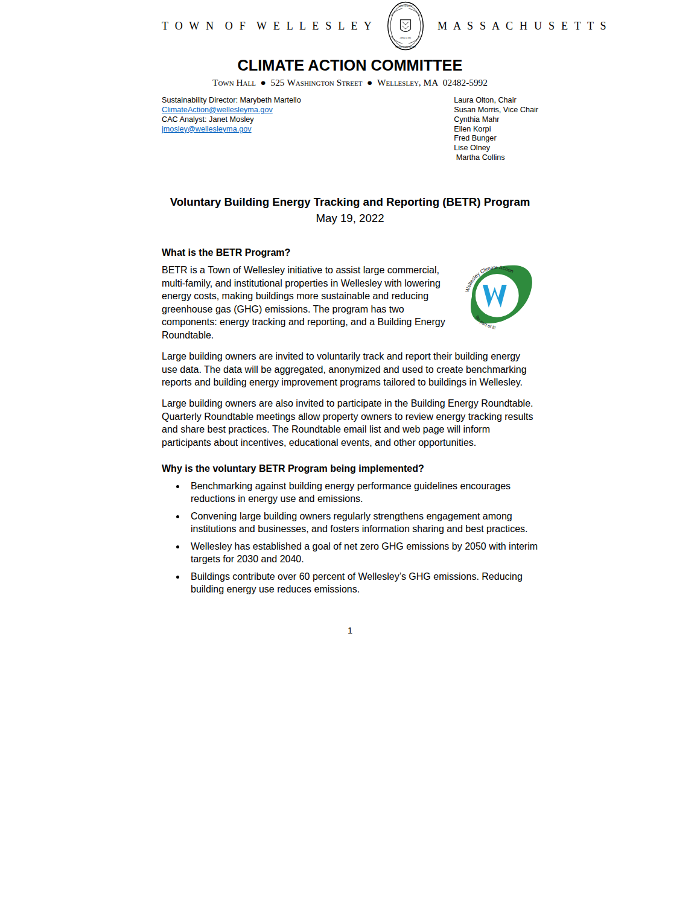T O W N O F W E L L E S L E Y
WELLESLEY MASSACHUSETTS APRIL 6, 1881
M A S S A C H U S E T T S
CLIMATE ACTION COMMITTEE
Town Hall ● 525 Washington Street ● Wellesley, MA 02482-5992
Sustainability Director: Marybeth Martello
ClimateAction@wellesleyma.gov
CAC Analyst: Janet Mosley
jmosley@wellesleyma.gov
Laura Olton, Chair
Susan Morris, Vice Chair
Cynthia Mahr
Ellen Korpi
Fred Bunger
Lise Olney
Martha Collins
Voluntary Building Energy Tracking and Reporting (BETR) Program
May 19, 2022
What is the BETR Program?
Wellesley Climate Action Be part of it!
BETR is a Town of Wellesley initiative to assist large commercial, multi-family, and institutional properties in Wellesley with lowering energy costs, making buildings more sustainable and reducing greenhouse gas (GHG) emissions. The program has two components: energy tracking and reporting, and a Building Energy Roundtable.
Large building owners are invited to voluntarily track and report their building energy use data. The data will be aggregated, anonymized and used to create benchmarking reports and building energy improvement programs tailored to buildings in Wellesley.
Large building owners are also invited to participate in the Building Energy Roundtable. Quarterly Roundtable meetings allow property owners to review energy tracking results and share best practices. The Roundtable email list and web page will inform participants about incentives, educational events, and other opportunities.
Why is the voluntary BETR Program being implemented?
Benchmarking against building energy performance guidelines encourages reductions in energy use and emissions.
Convening large building owners regularly strengthens engagement among institutions and businesses, and fosters information sharing and best practices.
Wellesley has established a goal of net zero GHG emissions by 2050 with interim targets for 2030 and 2040.
Buildings contribute over 60 percent of Wellesley’s GHG emissions. Reducing building energy use reduces emissions.
1